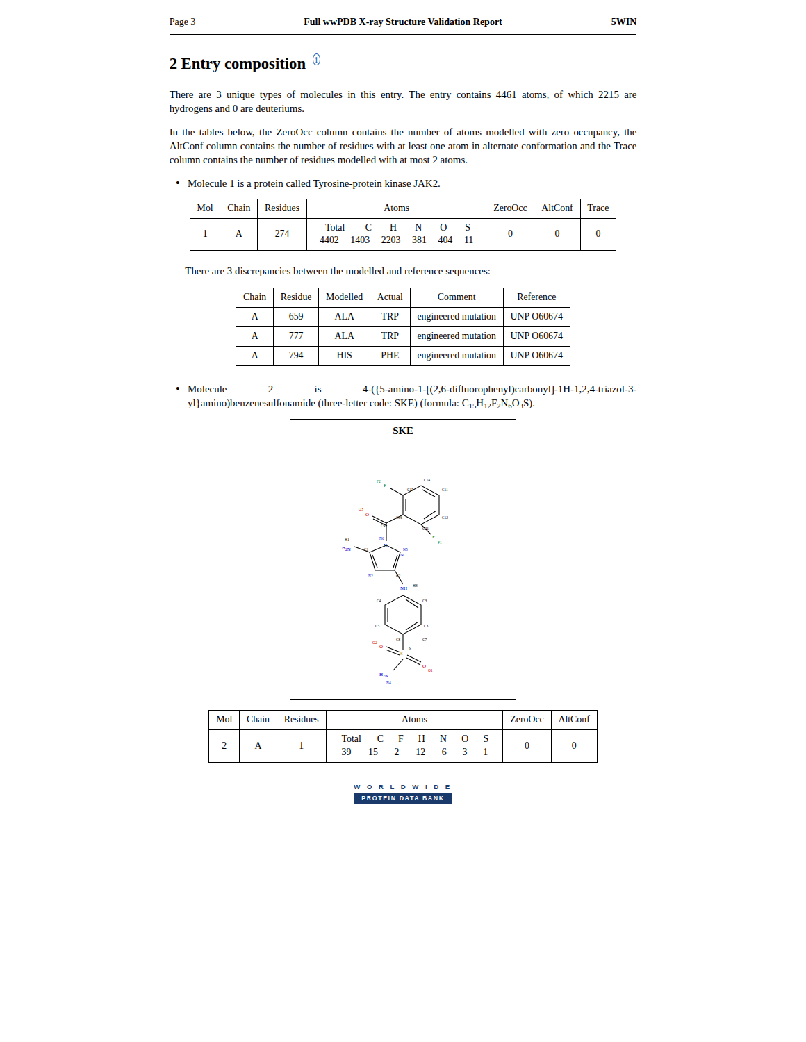Page 3
Full wwPDB X-ray Structure Validation Report
5WIN
2 Entry composition i
There are 3 unique types of molecules in this entry. The entry contains 4461 atoms, of which 2215 are hydrogens and 0 are deuteriums.
In the tables below, the ZeroOcc column contains the number of atoms modelled with zero occupancy, the AltConf column contains the number of residues with at least one atom in alternate conformation and the Trace column contains the number of residues modelled with at most 2 atoms.
Molecule 1 is a protein called Tyrosine-protein kinase JAK2.
| Mol | Chain | Residues | Atoms | ZeroOcc | AltConf | Trace |
| --- | --- | --- | --- | --- | --- | --- |
| 1 | A | 274 | / Total / C / H / N / O / S / | 0 | 0 | 0 |
| / 4402 / 1403 / 2203 / 381 / 404 / 11 / |
There are 3 discrepancies between the modelled and reference sequences:
| Chain | Residue | Modelled | Actual | Comment | Reference |
| --- | --- | --- | --- | --- | --- |
| A | 659 | ALA | TRP | engineered mutation | UNP O60674 |
| A | 777 | ALA | TRP | engineered mutation | UNP O60674 |
| A | 794 | HIS | PHE | engineered mutation | UNP O60674 |
Molecule 2 is 4-({5-amino-1-[(2,6-difluorophenyl)carbonyl]-1H-1,2,4-triazol-3-yl}amino)benzenesulfonamide (three-letter code: SKE) (formula: C15H12F2N6O3S).
SKE
F F2 C15 C14 C11 C12 C21 C16 F F1 C9 O O3 N6 N C1 N2 C2 N5 N H2N H1 NH H3 C3 C3 C7 C8 C5 C4 S S O O2 O O1 H2N N4
| Mol | Chain | Residues | Atoms | ZeroOcc | AltConf |
| --- | --- | --- | --- | --- | --- |
| 2 | A | 1 | / Total / C / F / H / N / O / S / | 0 | 0 |
| / 39 / 15 / 2 / 12 / 6 / 3 / 1 / |
W O R L D W I D E
PROTEIN DATA BANK